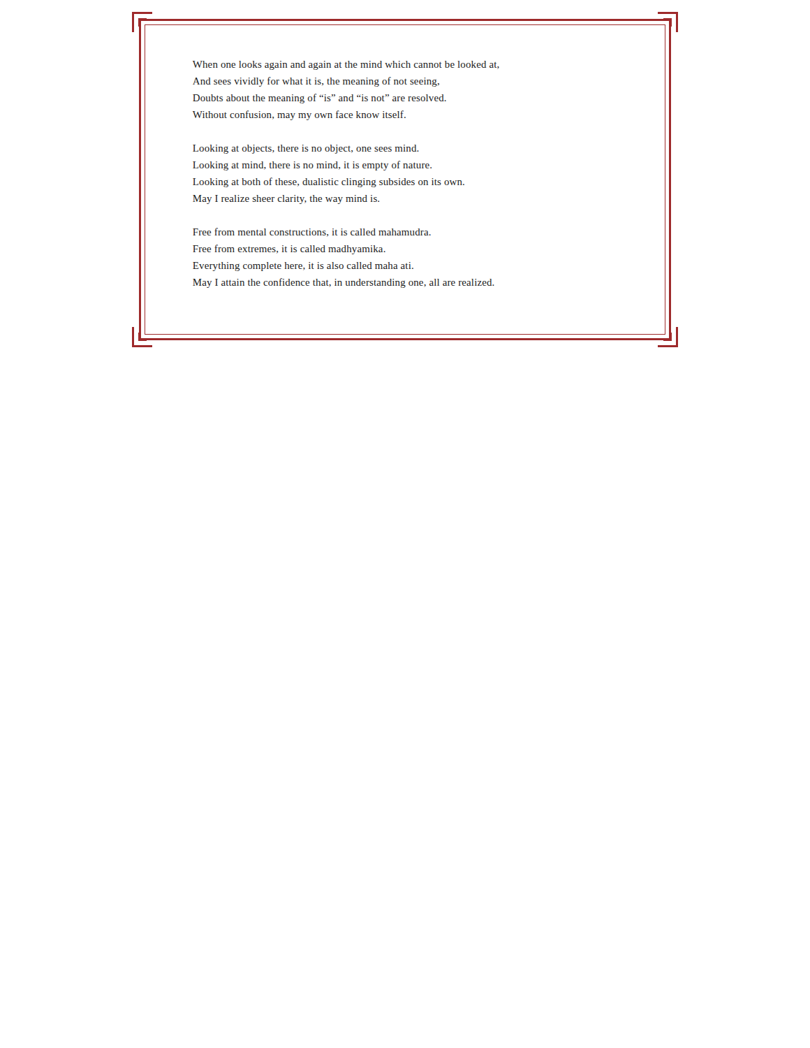When one looks again and again at the mind which cannot be looked at,
And sees vividly for what it is, the meaning of not seeing,
Doubts about the meaning of “is” and “is not” are resolved.
Without confusion, may my own face know itself.
Looking at objects, there is no object, one sees mind.
Looking at mind, there is no mind, it is empty of nature.
Looking at both of these, dualistic clinging subsides on its own.
May I realize sheer clarity, the way mind is.
Free from mental constructions, it is called mahamudra.
Free from extremes, it is called madhyamika.
Everything complete here, it is also called maha ati.
May I attain the confidence that, in understanding one, all are realized.